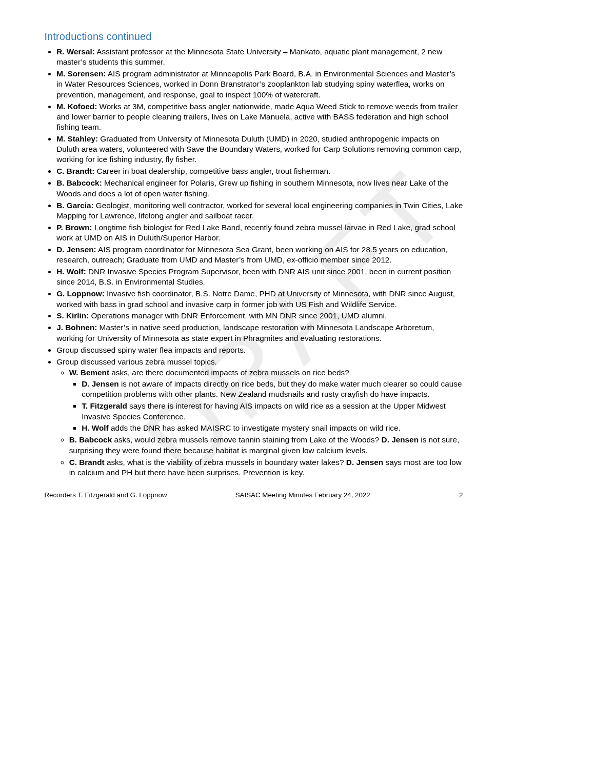DRAFT
Introductions continued
R. Wersal: Assistant professor at the Minnesota State University – Mankato, aquatic plant management, 2 new master’s students this summer.
M. Sorensen: AIS program administrator at Minneapolis Park Board, B.A. in Environmental Sciences and Master’s in Water Resources Sciences, worked in Donn Branstrator’s zooplankton lab studying spiny waterflea, works on prevention, management, and response, goal to inspect 100% of watercraft.
M. Kofoed: Works at 3M, competitive bass angler nationwide, made Aqua Weed Stick to remove weeds from trailer and lower barrier to people cleaning trailers, lives on Lake Manuela, active with BASS federation and high school fishing team.
M. Stahley: Graduated from University of Minnesota Duluth (UMD) in 2020, studied anthropogenic impacts on Duluth area waters, volunteered with Save the Boundary Waters, worked for Carp Solutions removing common carp, working for ice fishing industry, fly fisher.
C. Brandt: Career in boat dealership, competitive bass angler, trout fisherman.
B. Babcock: Mechanical engineer for Polaris, Grew up fishing in southern Minnesota, now lives near Lake of the Woods and does a lot of open water fishing.
B. Garcia: Geologist, monitoring well contractor, worked for several local engineering companies in Twin Cities, Lake Mapping for Lawrence, lifelong angler and sailboat racer.
P. Brown: Longtime fish biologist for Red Lake Band, recently found zebra mussel larvae in Red Lake, grad school work at UMD on AIS in Duluth/Superior Harbor.
D. Jensen: AIS program coordinator for Minnesota Sea Grant, been working on AIS for 28.5 years on education, research, outreach; Graduate from UMD and Master’s from UMD, ex-officio member since 2012.
H. Wolf: DNR Invasive Species Program Supervisor, been with DNR AIS unit since 2001, been in current position since 2014, B.S. in Environmental Studies.
G. Loppnow: Invasive fish coordinator, B.S. Notre Dame, PHD at University of Minnesota, with DNR since August, worked with bass in grad school and invasive carp in former job with US Fish and Wildlife Service.
S. Kirlin: Operations manager with DNR Enforcement, with MN DNR since 2001, UMD alumni.
J. Bohnen: Master’s in native seed production, landscape restoration with Minnesota Landscape Arboretum, working for University of Minnesota as state expert in Phragmites and evaluating restorations.
Group discussed spiny water flea impacts and reports.
Group discussed various zebra mussel topics.
W. Bement asks, are there documented impacts of zebra mussels on rice beds?
D. Jensen is not aware of impacts directly on rice beds, but they do make water much clearer so could cause competition problems with other plants. New Zealand mudsnails and rusty crayfish do have impacts.
T. Fitzgerald says there is interest for having AIS impacts on wild rice as a session at the Upper Midwest Invasive Species Conference.
H. Wolf adds the DNR has asked MAISRC to investigate mystery snail impacts on wild rice.
B. Babcock asks, would zebra mussels remove tannin staining from Lake of the Woods? D. Jensen is not sure, surprising they were found there because habitat is marginal given low calcium levels.
C. Brandt asks, what is the viability of zebra mussels in boundary water lakes? D. Jensen says most are too low in calcium and PH but there have been surprises. Prevention is key.
Recorders T. Fitzgerald and G. Loppnow SAISAC Meeting Minutes February 24, 2022 2